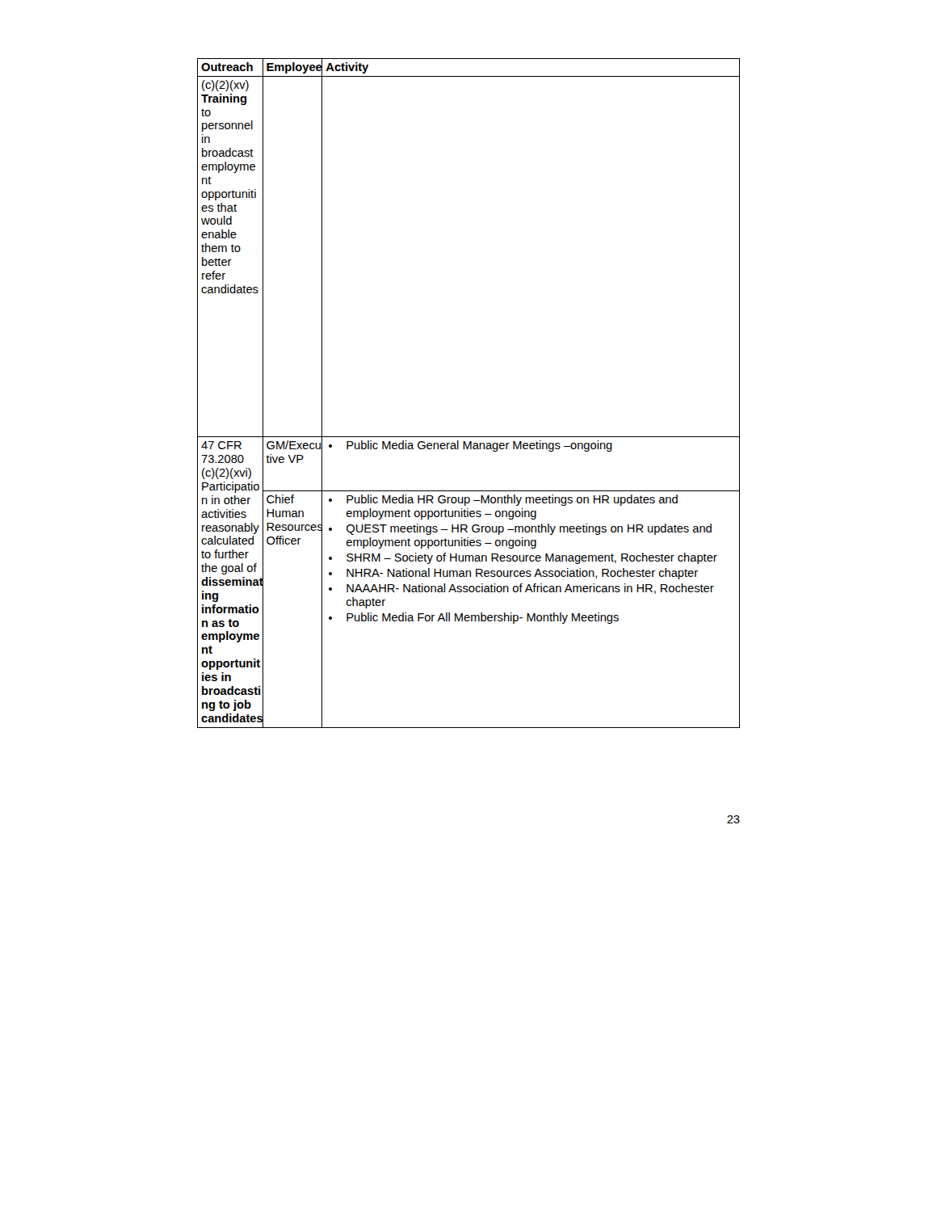| Outreach | Employee | Activity |
| --- | --- | --- |
| (c)(2)(xv) Training to personnel in broadcast employme nt opportuniti es that would enable them to better refer candidates | | |
| 47 CFR 73.2080 (c)(2)(xvi) Participatio n in other activities reasonably calculated to further the goal of disseminat ing informatio n as to employme nt opportunit ies in broadcasti ng to job candidates | GM/Execu tive VP | Public Media General Manager Meetings –ongoing |
| Chief Human Resources Officer | Public Media HR Group –Monthly meetings on HR updates and employment opportunities – ongoing QUEST meetings – HR Group –monthly meetings on HR updates and employment opportunities – ongoing SHRM – Society of Human Resource Management, Rochester chapter NHRA- National Human Resources Association, Rochester chapter NAAAHR- National Association of African Americans in HR, Rochester chapter Public Media For All Membership- Monthly Meetings |
23